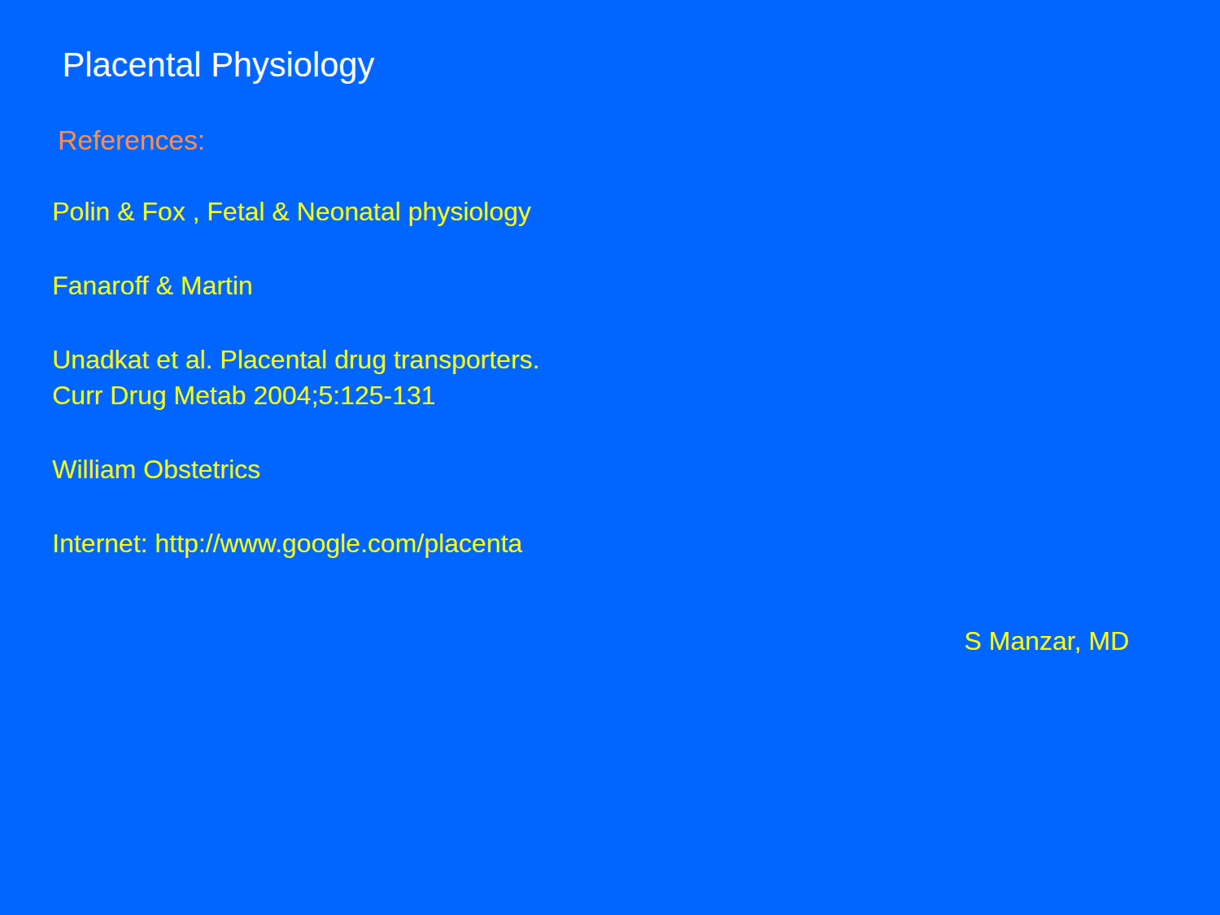Placental Physiology
References:
Polin & Fox , Fetal & Neonatal physiology
Fanaroff & Martin
Unadkat et al. Placental drug transporters.
Curr Drug Metab 2004;5:125-131
William Obstetrics
Internet: http://www.google.com/placenta
S Manzar, MD